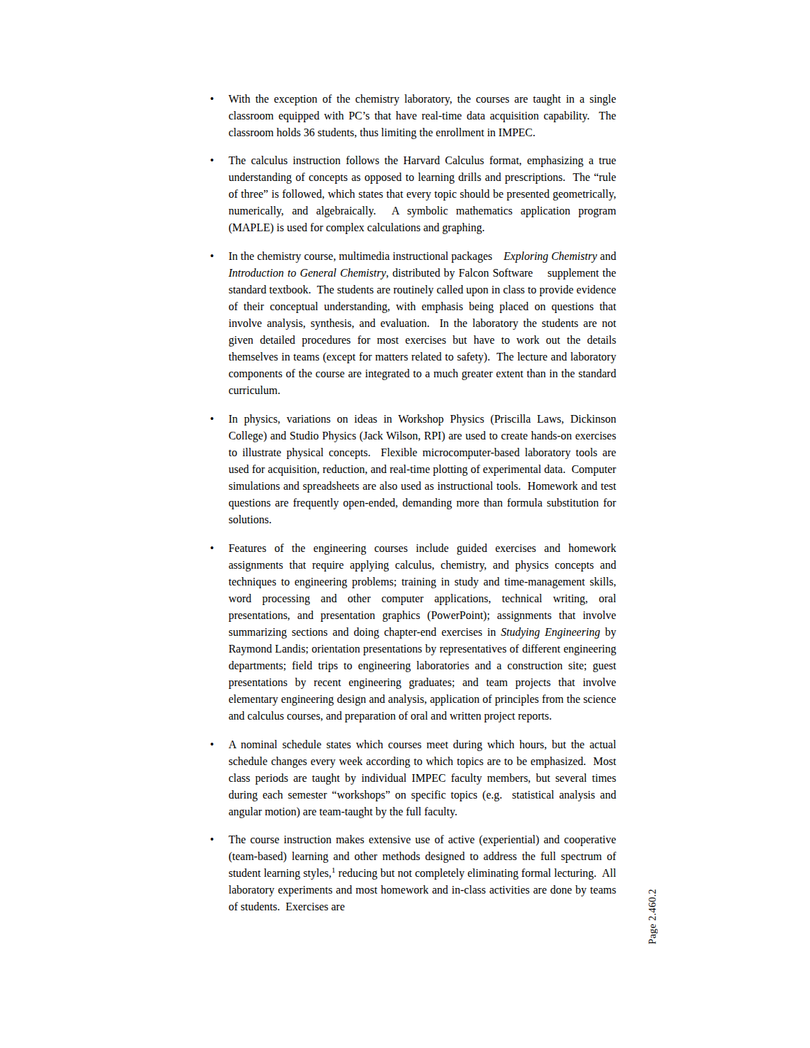With the exception of the chemistry laboratory, the courses are taught in a single classroom equipped with PC’s that have real-time data acquisition capability. The classroom holds 36 students, thus limiting the enrollment in IMPEC.
The calculus instruction follows the Harvard Calculus format, emphasizing a true understanding of concepts as opposed to learning drills and prescriptions. The “rule of three” is followed, which states that every topic should be presented geometrically, numerically, and algebraically. A symbolic mathematics application program (MAPLE) is used for complex calculations and graphing.
In the chemistry course, multimedia instructional packages Exploring Chemistry and Introduction to General Chemistry, distributed by Falcon Software supplement the standard textbook. The students are routinely called upon in class to provide evidence of their conceptual understanding, with emphasis being placed on questions that involve analysis, synthesis, and evaluation. In the laboratory the students are not given detailed procedures for most exercises but have to work out the details themselves in teams (except for matters related to safety). The lecture and laboratory components of the course are integrated to a much greater extent than in the standard curriculum.
In physics, variations on ideas in Workshop Physics (Priscilla Laws, Dickinson College) and Studio Physics (Jack Wilson, RPI) are used to create hands-on exercises to illustrate physical concepts. Flexible microcomputer-based laboratory tools are used for acquisition, reduction, and real-time plotting of experimental data. Computer simulations and spreadsheets are also used as instructional tools. Homework and test questions are frequently open-ended, demanding more than formula substitution for solutions.
Features of the engineering courses include guided exercises and homework assignments that require applying calculus, chemistry, and physics concepts and techniques to engineering problems; training in study and time-management skills, word processing and other computer applications, technical writing, oral presentations, and presentation graphics (PowerPoint); assignments that involve summarizing sections and doing chapter-end exercises in Studying Engineering by Raymond Landis; orientation presentations by representatives of different engineering departments; field trips to engineering laboratories and a construction site; guest presentations by recent engineering graduates; and team projects that involve elementary engineering design and analysis, application of principles from the science and calculus courses, and preparation of oral and written project reports.
A nominal schedule states which courses meet during which hours, but the actual schedule changes every week according to which topics are to be emphasized. Most class periods are taught by individual IMPEC faculty members, but several times during each semester “workshops” on specific topics (e.g. statistical analysis and angular motion) are team-taught by the full faculty.
The course instruction makes extensive use of active (experiential) and cooperative (team-based) learning and other methods designed to address the full spectrum of student learning styles,1 reducing but not completely eliminating formal lecturing. All laboratory experiments and most homework and in-class activities are done by teams of students. Exercises are
Page 2.460.2